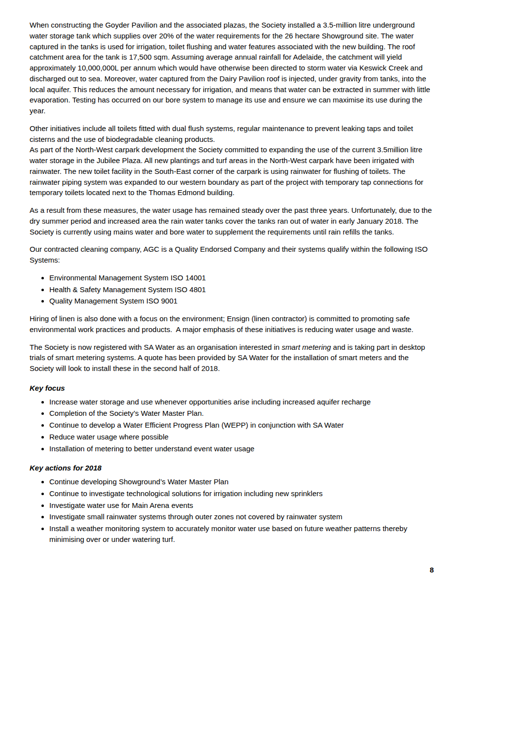When constructing the Goyder Pavilion and the associated plazas, the Society installed a 3.5-million litre underground water storage tank which supplies over 20% of the water requirements for the 26 hectare Showground site. The water captured in the tanks is used for irrigation, toilet flushing and water features associated with the new building. The roof catchment area for the tank is 17,500 sqm. Assuming average annual rainfall for Adelaide, the catchment will yield approximately 10,000,000L per annum which would have otherwise been directed to storm water via Keswick Creek and discharged out to sea. Moreover, water captured from the Dairy Pavilion roof is injected, under gravity from tanks, into the local aquifer. This reduces the amount necessary for irrigation, and means that water can be extracted in summer with little evaporation. Testing has occurred on our bore system to manage its use and ensure we can maximise its use during the year.
Other initiatives include all toilets fitted with dual flush systems, regular maintenance to prevent leaking taps and toilet cisterns and the use of biodegradable cleaning products.
As part of the North-West carpark development the Society committed to expanding the use of the current 3.5million litre water storage in the Jubilee Plaza. All new plantings and turf areas in the North-West carpark have been irrigated with rainwater. The new toilet facility in the South-East corner of the carpark is using rainwater for flushing of toilets. The rainwater piping system was expanded to our western boundary as part of the project with temporary tap connections for temporary toilets located next to the Thomas Edmond building.
As a result from these measures, the water usage has remained steady over the past three years. Unfortunately, due to the dry summer period and increased area the rain water tanks cover the tanks ran out of water in early January 2018. The Society is currently using mains water and bore water to supplement the requirements until rain refills the tanks.
Our contracted cleaning company, AGC is a Quality Endorsed Company and their systems qualify within the following ISO Systems:
Environmental Management System ISO 14001
Health & Safety Management System ISO 4801
Quality Management System ISO 9001
Hiring of linen is also done with a focus on the environment; Ensign (linen contractor) is committed to promoting safe environmental work practices and products. A major emphasis of these initiatives is reducing water usage and waste.
The Society is now registered with SA Water as an organisation interested in smart metering and is taking part in desktop trials of smart metering systems. A quote has been provided by SA Water for the installation of smart meters and the Society will look to install these in the second half of 2018.
Key focus
Increase water storage and use whenever opportunities arise including increased aquifer recharge
Completion of the Society’s Water Master Plan.
Continue to develop a Water Efficient Progress Plan (WEPP) in conjunction with SA Water
Reduce water usage where possible
Installation of metering to better understand event water usage
Key actions for 2018
Continue developing Showground’s Water Master Plan
Continue to investigate technological solutions for irrigation including new sprinklers
Investigate water use for Main Arena events
Investigate small rainwater systems through outer zones not covered by rainwater system
Install a weather monitoring system to accurately monitor water use based on future weather patterns thereby minimising over or under watering turf.
8